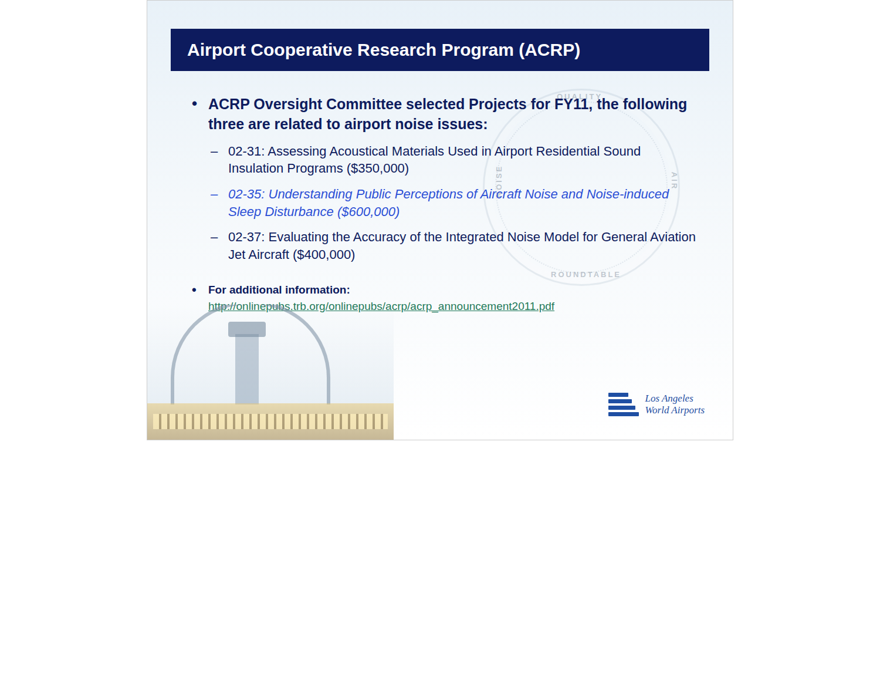QUALITY ROUNDTABLE NOISE AIR
Airport Cooperative Research Program (ACRP)
ACRP Oversight Committee selected Projects for FY11, the following three are related to airport noise issues:
02-31: Assessing Acoustical Materials Used in Airport Residential Sound Insulation Programs ($350,000)
02-35: Understanding Public Perceptions of Aircraft Noise and Noise-induced Sleep Disturbance ($600,000)
02-37: Evaluating the Accuracy of the Integrated Noise Model for General Aviation Jet Aircraft ($400,000)
For additional information: http://onlinepubs.trb.org/onlinepubs/acrp/acrp_announcement2011.pdf
Los Angeles
World Airports